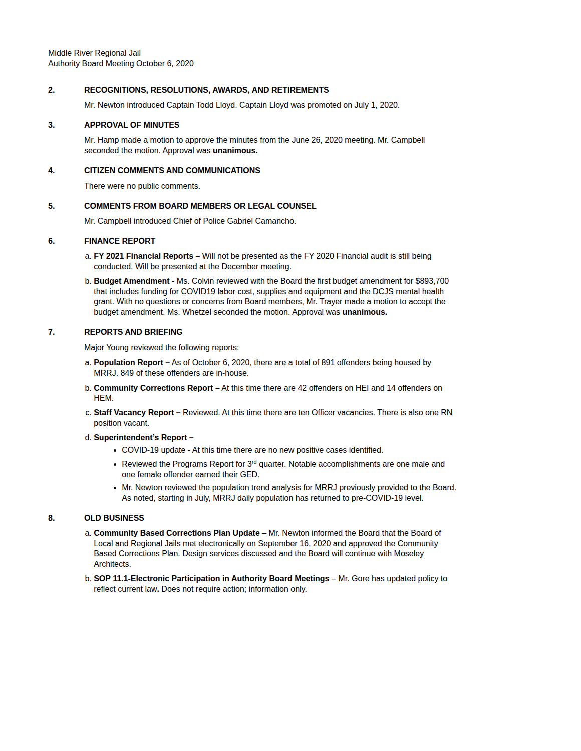Middle River Regional Jail
Authority Board Meeting October 6, 2020
2. RECOGNITIONS, RESOLUTIONS, AWARDS, AND RETIREMENTS
Mr. Newton introduced Captain Todd Lloyd. Captain Lloyd was promoted on July 1, 2020.
3. APPROVAL OF MINUTES
Mr. Hamp made a motion to approve the minutes from the June 26, 2020 meeting. Mr. Campbell seconded the motion. Approval was unanimous.
4. CITIZEN COMMENTS AND COMMUNICATIONS
There were no public comments.
5. COMMENTS FROM BOARD MEMBERS OR LEGAL COUNSEL
Mr. Campbell introduced Chief of Police Gabriel Camancho.
6. FINANCE REPORT
FY 2021 Financial Reports – Will not be presented as the FY 2020 Financial audit is still being conducted. Will be presented at the December meeting.
Budget Amendment - Ms. Colvin reviewed with the Board the first budget amendment for $893,700 that includes funding for COVID19 labor cost, supplies and equipment and the DCJS mental health grant. With no questions or concerns from Board members, Mr. Trayer made a motion to accept the budget amendment. Ms. Whetzel seconded the motion. Approval was unanimous.
7. REPORTS AND BRIEFING
Major Young reviewed the following reports:
Population Report – As of October 6, 2020, there are a total of 891 offenders being housed by MRRJ. 849 of these offenders are in-house.
Community Corrections Report – At this time there are 42 offenders on HEI and 14 offenders on HEM.
Staff Vacancy Report – Reviewed. At this time there are ten Officer vacancies. There is also one RN position vacant.
Superintendent’s Report –
COVID-19 update - At this time there are no new positive cases identified.
Reviewed the Programs Report for 3rd quarter. Notable accomplishments are one male and one female offender earned their GED.
Mr. Newton reviewed the population trend analysis for MRRJ previously provided to the Board. As noted, starting in July, MRRJ daily population has returned to pre-COVID-19 level.
8. OLD BUSINESS
Community Based Corrections Plan Update – Mr. Newton informed the Board that the Board of Local and Regional Jails met electronically on September 16, 2020 and approved the Community Based Corrections Plan. Design services discussed and the Board will continue with Moseley Architects.
SOP 11.1-Electronic Participation in Authority Board Meetings – Mr. Gore has updated policy to reflect current law. Does not require action; information only.